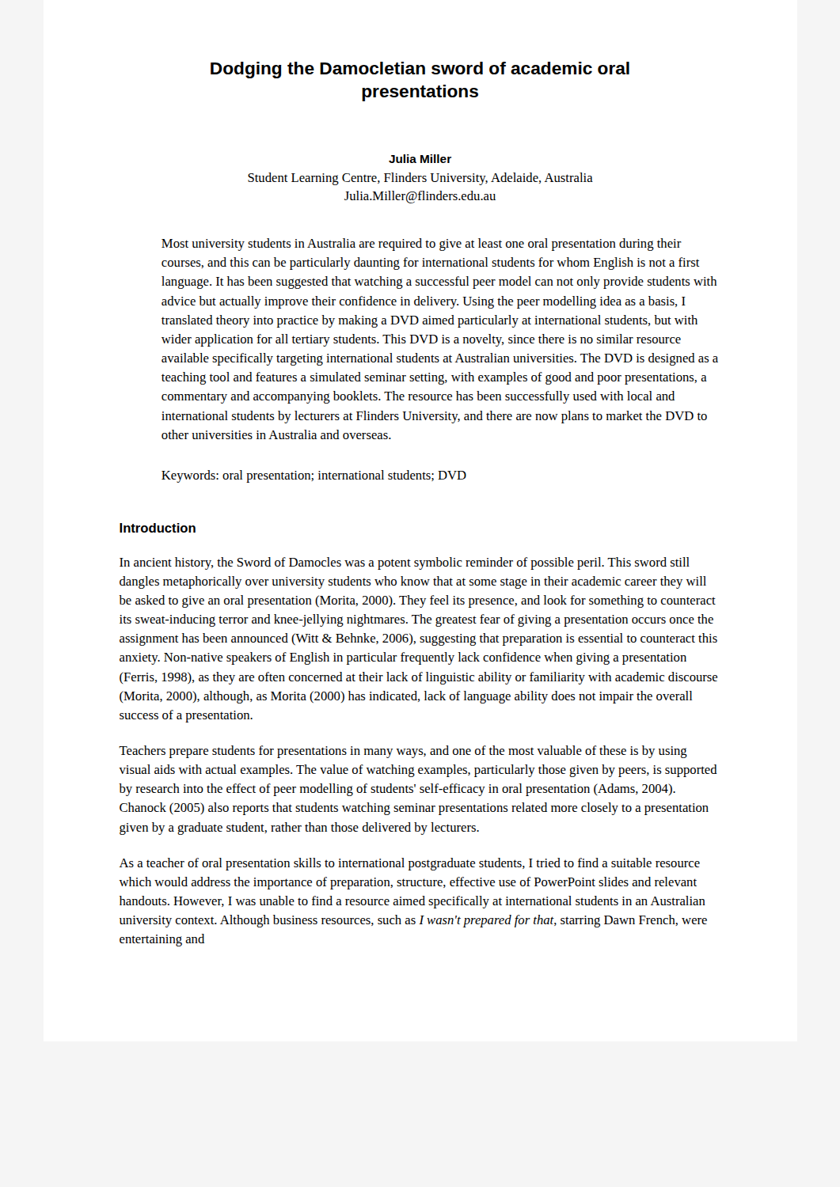Dodging the Damocletian sword of academic oral
presentations
Julia Miller Student Learning Centre, Flinders University, Adelaide, Australia Julia.Miller@flinders.edu.au
Most university students in Australia are required to give at least one oral presentation during their courses, and this can be particularly daunting for international students for whom English is not a first language. It has been suggested that watching a successful peer model can not only provide students with advice but actually improve their confidence in delivery. Using the peer modelling idea as a basis, I translated theory into practice by making a DVD aimed particularly at international students, but with wider application for all tertiary students. This DVD is a novelty, since there is no similar resource available specifically targeting international students at Australian universities. The DVD is designed as a teaching tool and features a simulated seminar setting, with examples of good and poor presentations, a commentary and accompanying booklets. The resource has been successfully used with local and international students by lecturers at Flinders University, and there are now plans to market the DVD to other universities in Australia and overseas.
Keywords: oral presentation; international students; DVD
Introduction
In ancient history, the Sword of Damocles was a potent symbolic reminder of possible peril. This sword still dangles metaphorically over university students who know that at some stage in their academic career they will be asked to give an oral presentation (Morita, 2000). They feel its presence, and look for something to counteract its sweat-inducing terror and knee-jellying nightmares. The greatest fear of giving a presentation occurs once the assignment has been announced (Witt & Behnke, 2006), suggesting that preparation is essential to counteract this anxiety. Non-native speakers of English in particular frequently lack confidence when giving a presentation (Ferris, 1998), as they are often concerned at their lack of linguistic ability or familiarity with academic discourse (Morita, 2000), although, as Morita (2000) has indicated, lack of language ability does not impair the overall success of a presentation.
Teachers prepare students for presentations in many ways, and one of the most valuable of these is by using visual aids with actual examples. The value of watching examples, particularly those given by peers, is supported by research into the effect of peer modelling of students' self-efficacy in oral presentation (Adams, 2004). Chanock (2005) also reports that students watching seminar presentations related more closely to a presentation given by a graduate student, rather than those delivered by lecturers.
As a teacher of oral presentation skills to international postgraduate students, I tried to find a suitable resource which would address the importance of preparation, structure, effective use of PowerPoint slides and relevant handouts. However, I was unable to find a resource aimed specifically at international students in an Australian university context. Although business resources, such as I wasn't prepared for that, starring Dawn French, were entertaining and